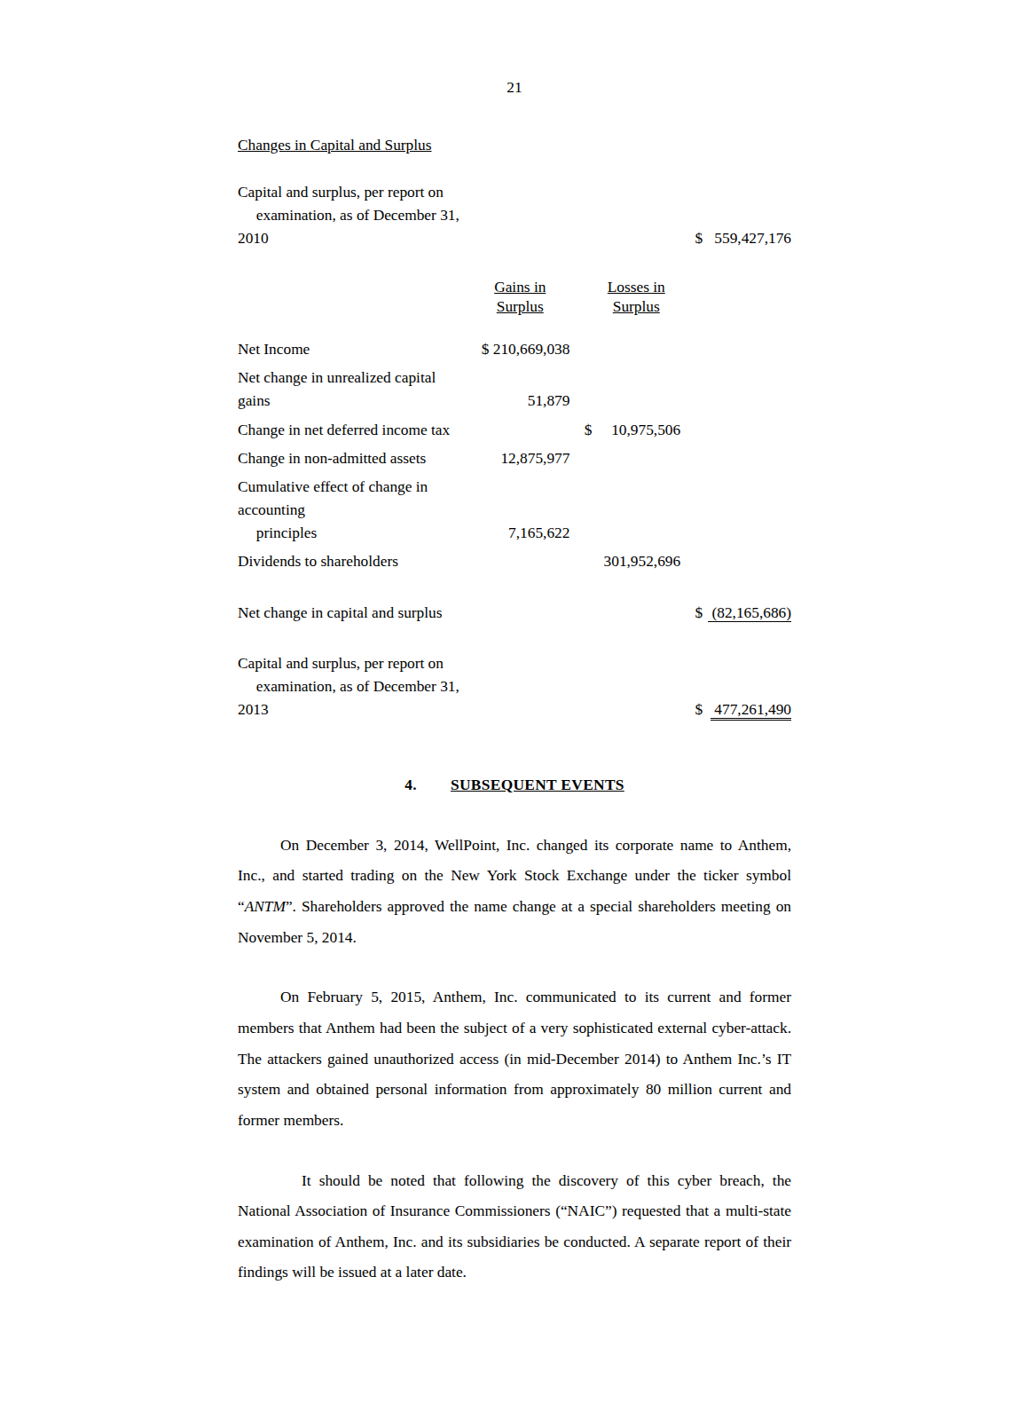21
Changes in Capital and Surplus
| Capital and surplus, per report on examination, as of December 31, 2010 | | | | $ | 559,427,176 |
| | Gains in Surplus | | Losses in Surplus | | |
| Net Income | $ 210,669,038 | | | | |
| Net change in unrealized capital gains | 51,879 | | | | |
| Change in net deferred income tax | | $ | 10,975,506 | | |
| Change in non-admitted assets | 12,875,977 | | | | |
| Cumulative effect of change in accounting principles | 7,165,622 | | | | |
| Dividends to shareholders | | | 301,952,696 | | |
| Net change in capital and surplus | | | | $ | (82,165,686) |
| Capital and surplus, per report on examination, as of December 31, 2013 | | | | $ | 477,261,490 |
4. SUBSEQUENT EVENTS
On December 3, 2014, WellPoint, Inc. changed its corporate name to Anthem, Inc., and started trading on the New York Stock Exchange under the ticker symbol “ANTM”. Shareholders approved the name change at a special shareholders meeting on November 5, 2014.
On February 5, 2015, Anthem, Inc. communicated to its current and former members that Anthem had been the subject of a very sophisticated external cyber-attack. The attackers gained unauthorized access (in mid-December 2014) to Anthem Inc.’s IT system and obtained personal information from approximately 80 million current and former members.
It should be noted that following the discovery of this cyber breach, the National Association of Insurance Commissioners (“NAIC”) requested that a multi-state examination of Anthem, Inc. and its subsidiaries be conducted. A separate report of their findings will be issued at a later date.